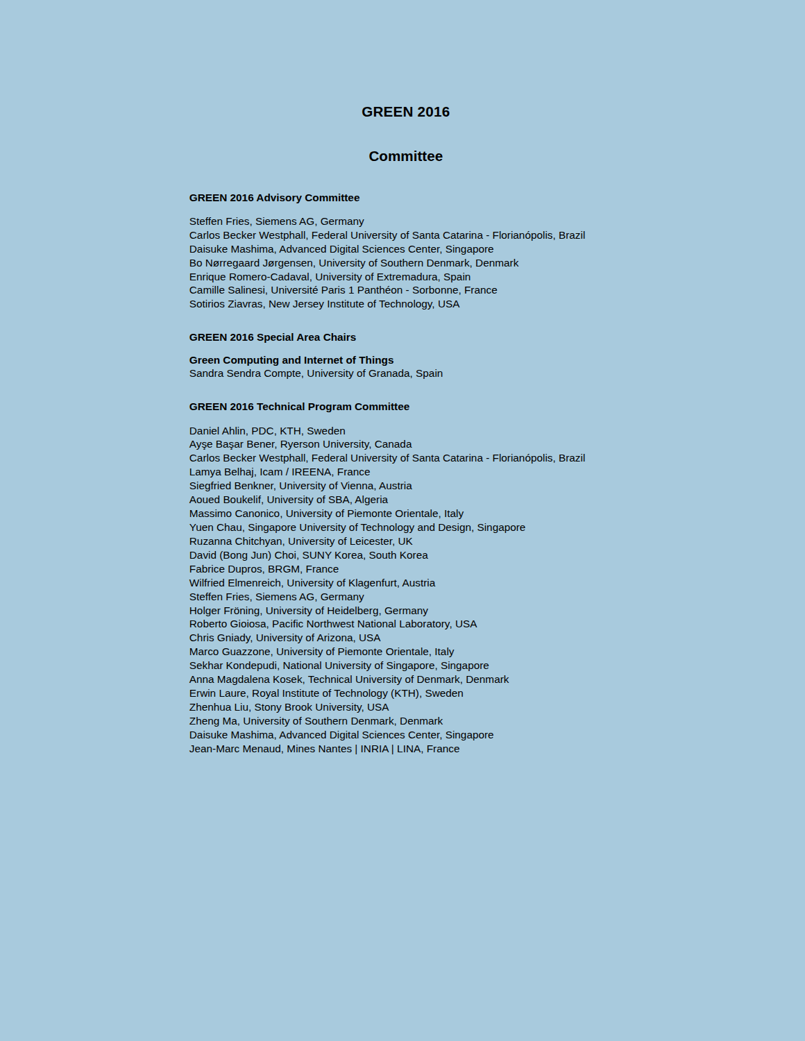GREEN 2016
Committee
GREEN 2016 Advisory Committee
Steffen Fries, Siemens AG, Germany
Carlos Becker Westphall, Federal University of Santa Catarina - Florianópolis, Brazil
Daisuke Mashima, Advanced Digital Sciences Center, Singapore
Bo Nørregaard Jørgensen, University of Southern Denmark, Denmark
Enrique Romero-Cadaval, University of Extremadura, Spain
Camille Salinesi, Université Paris 1 Panthéon - Sorbonne, France
Sotirios Ziavras, New Jersey Institute of Technology, USA
GREEN 2016 Special Area Chairs
Green Computing and Internet of Things
Sandra Sendra Compte, University of Granada, Spain
GREEN 2016 Technical Program Committee
Daniel Ahlin, PDC, KTH, Sweden
Ayşe Başar Bener, Ryerson University, Canada
Carlos Becker Westphall, Federal University of Santa Catarina - Florianópolis, Brazil
Lamya Belhaj, Icam / IREENA, France
Siegfried Benkner, University of Vienna, Austria
Aoued Boukelif, University of SBA, Algeria
Massimo Canonico, University of Piemonte Orientale, Italy
Yuen Chau, Singapore University of Technology and Design, Singapore
Ruzanna Chitchyan, University of Leicester, UK
David (Bong Jun) Choi, SUNY Korea, South Korea
Fabrice Dupros, BRGM, France
Wilfried Elmenreich, University of Klagenfurt, Austria
Steffen Fries, Siemens AG, Germany
Holger Fröning, University of Heidelberg, Germany
Roberto Gioiosa, Pacific Northwest National Laboratory, USA
Chris Gniady, University of Arizona, USA
Marco Guazzone, University of Piemonte Orientale, Italy
Sekhar Kondepudi, National University of Singapore, Singapore
Anna Magdalena Kosek, Technical University of Denmark, Denmark
Erwin Laure, Royal Institute of Technology (KTH), Sweden
Zhenhua Liu, Stony Brook University, USA
Zheng Ma, University of Southern Denmark, Denmark
Daisuke Mashima, Advanced Digital Sciences Center, Singapore
Jean-Marc Menaud, Mines Nantes | INRIA | LINA, France